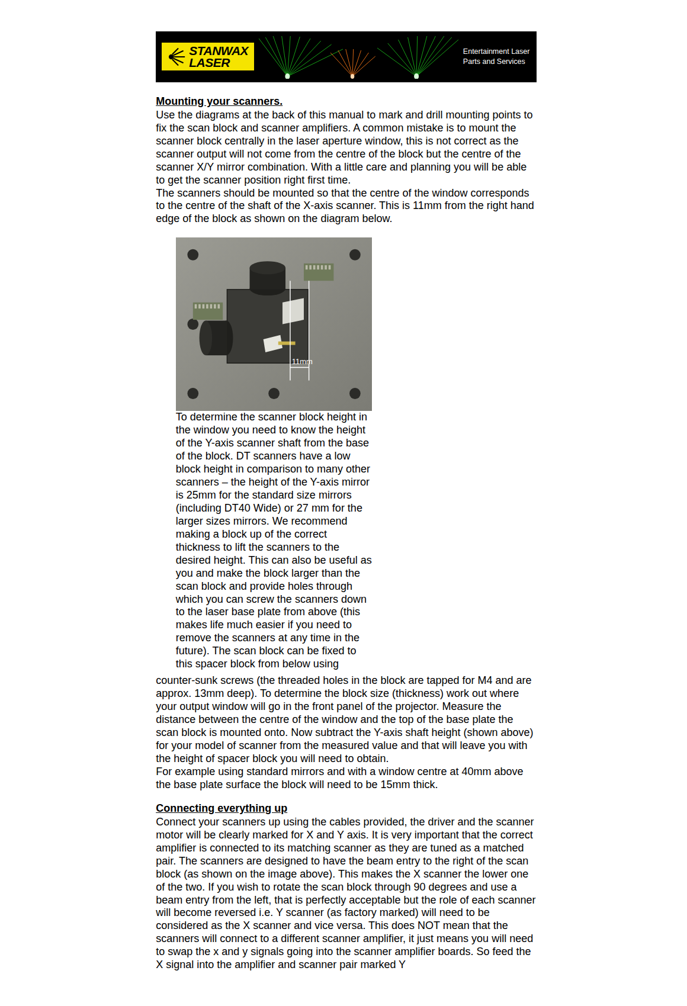STANWAX LASER
Entertainment Laser
Parts and Services
Mounting your scanners.
Use the diagrams at the back of this manual to mark and drill mounting points to fix the scan block and scanner amplifiers. A common mistake is to mount the scanner block centrally in the laser aperture window, this is not correct as the scanner output will not come from the centre of the block but the centre of the scanner X/Y mirror combination. With a little care and planning you will be able to get the scanner position right first time.
The scanners should be mounted so that the centre of the window corresponds to the centre of the shaft of the X-axis scanner. This is 11mm from the right hand edge of the block as shown on the diagram below.
11mm
To determine the scanner block height in the window you need to know the height of the Y-axis scanner shaft from the base of the block. DT scanners have a low block height in comparison to many other scanners – the height of the Y-axis mirror is 25mm for the standard size mirrors (including DT40 Wide) or 27 mm for the larger sizes mirrors. We recommend making a block up of the correct thickness to lift the scanners to the desired height. This can also be useful as you and make the block larger than the scan block and provide holes through which you can screw the scanners down to the laser base plate from above (this makes life much easier if you need to remove the scanners at any time in the future). The scan block can be fixed to this spacer block from below using
counter-sunk screws (the threaded holes in the block are tapped for M4 and are approx. 13mm deep). To determine the block size (thickness) work out where your output window will go in the front panel of the projector. Measure the distance between the centre of the window and the top of the base plate the scan block is mounted onto. Now subtract the Y-axis shaft height (shown above) for your model of scanner from the measured value and that will leave you with the height of spacer block you will need to obtain.
For example using standard mirrors and with a window centre at 40mm above the base plate surface the block will need to be 15mm thick.
Connecting everything up
Connect your scanners up using the cables provided, the driver and the scanner motor will be clearly marked for X and Y axis. It is very important that the correct amplifier is connected to its matching scanner as they are tuned as a matched pair. The scanners are designed to have the beam entry to the right of the scan block (as shown on the image above). This makes the X scanner the lower one of the two. If you wish to rotate the scan block through 90 degrees and use a beam entry from the left, that is perfectly acceptable but the role of each scanner will become reversed i.e. Y scanner (as factory marked) will need to be considered as the X scanner and vice versa. This does NOT mean that the scanners will connect to a different scanner amplifier, it just means you will need to swap the x and y signals going into the scanner amplifier boards. So feed the X signal into the amplifier and scanner pair marked Y